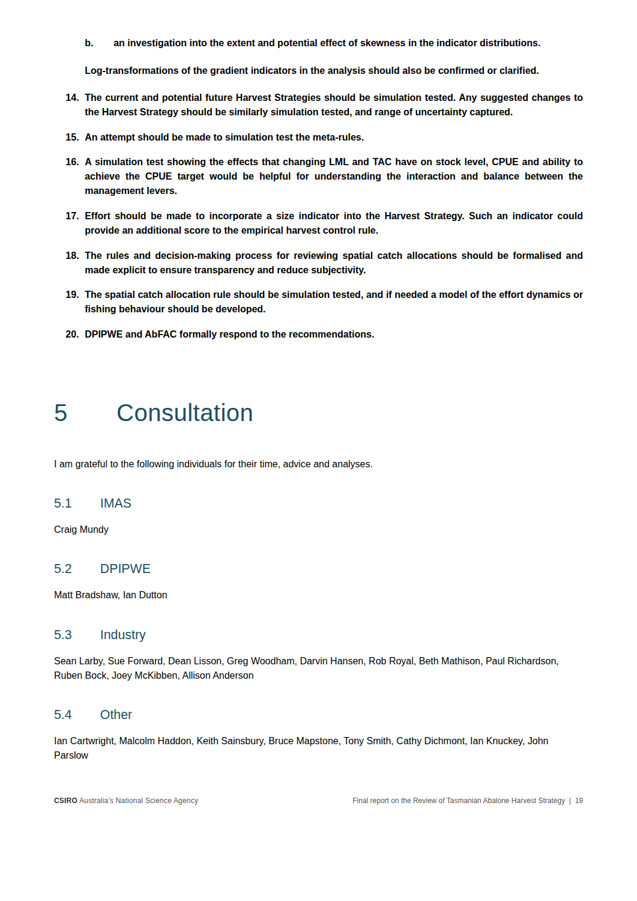b. an investigation into the extent and potential effect of skewness in the indicator distributions.
Log-transformations of the gradient indicators in the analysis should also be confirmed or clarified.
14. The current and potential future Harvest Strategies should be simulation tested. Any suggested changes to the Harvest Strategy should be similarly simulation tested, and range of uncertainty captured.
15. An attempt should be made to simulation test the meta-rules.
16. A simulation test showing the effects that changing LML and TAC have on stock level, CPUE and ability to achieve the CPUE target would be helpful for understanding the interaction and balance between the management levers.
17. Effort should be made to incorporate a size indicator into the Harvest Strategy. Such an indicator could provide an additional score to the empirical harvest control rule.
18. The rules and decision-making process for reviewing spatial catch allocations should be formalised and made explicit to ensure transparency and reduce subjectivity.
19. The spatial catch allocation rule should be simulation tested, and if needed a model of the effort dynamics or fishing behaviour should be developed.
20. DPIPWE and AbFAC formally respond to the recommendations.
5 Consultation
I am grateful to the following individuals for their time, advice and analyses.
5.1 IMAS
Craig Mundy
5.2 DPIPWE
Matt Bradshaw, Ian Dutton
5.3 Industry
Sean Larby, Sue Forward, Dean Lisson, Greg Woodham, Darvin Hansen, Rob Royal, Beth Mathison, Paul Richardson, Ruben Bock, Joey McKibben, Allison Anderson
5.4 Other
Ian Cartwright, Malcolm Haddon, Keith Sainsbury, Bruce Mapstone, Tony Smith, Cathy Dichmont, Ian Knuckey, John Parslow
CSIRO Australia’s National Science Agency
Final report on the Review of Tasmanian Abalone Harvest Strategy | 19